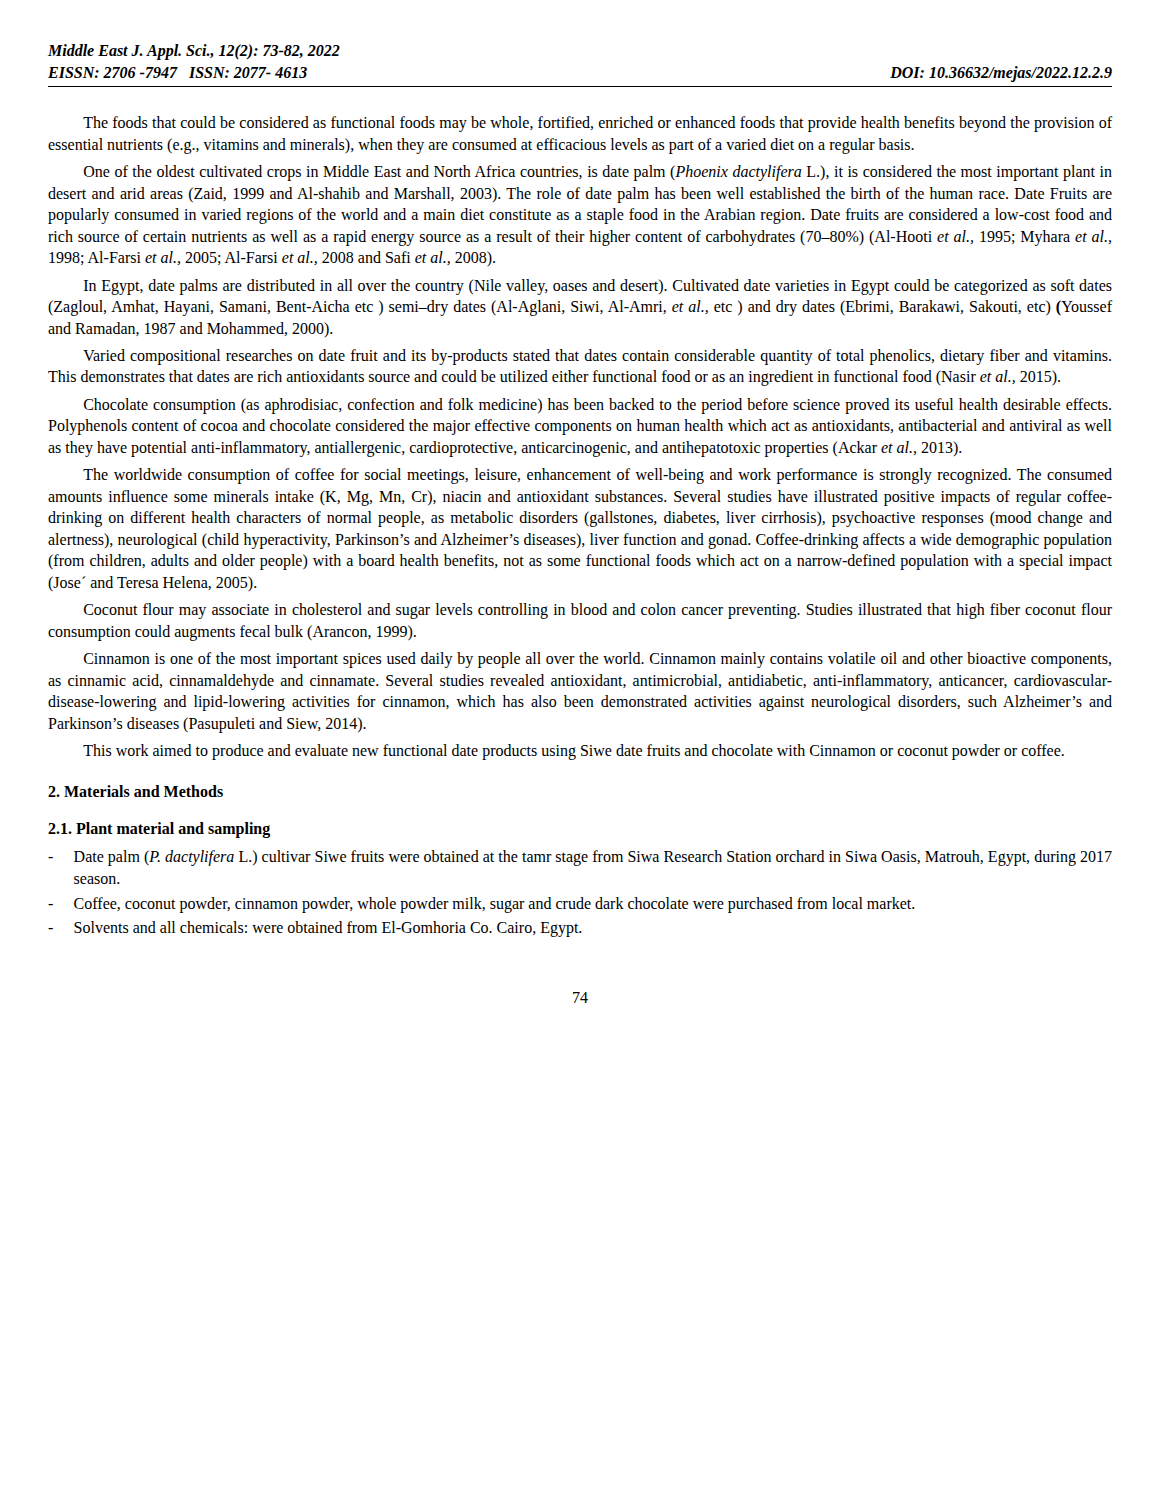Middle East J. Appl. Sci., 12(2): 73-82, 2022
EISSN: 2706 -7947 ISSN: 2077- 4613 DOI: 10.36632/mejas/2022.12.2.9
The foods that could be considered as functional foods may be whole, fortified, enriched or enhanced foods that provide health benefits beyond the provision of essential nutrients (e.g., vitamins and minerals), when they are consumed at efficacious levels as part of a varied diet on a regular basis.
One of the oldest cultivated crops in Middle East and North Africa countries, is date palm (Phoenix dactylifera L.), it is considered the most important plant in desert and arid areas (Zaid, 1999 and Al-shahib and Marshall, 2003). The role of date palm has been well established the birth of the human race. Date Fruits are popularly consumed in varied regions of the world and a main diet constitute as a staple food in the Arabian region. Date fruits are considered a low-cost food and rich source of certain nutrients as well as a rapid energy source as a result of their higher content of carbohydrates (70–80%) (Al-Hooti et al., 1995; Myhara et al., 1998; Al-Farsi et al., 2005; Al-Farsi et al., 2008 and Safi et al., 2008).
In Egypt, date palms are distributed in all over the country (Nile valley, oases and desert). Cultivated date varieties in Egypt could be categorized as soft dates (Zagloul, Amhat, Hayani, Samani, Bent-Aicha etc ) semi–dry dates (Al-Aglani, Siwi, Al-Amri, et al., etc ) and dry dates (Ebrimi, Barakawi, Sakouti, etc) (Youssef and Ramadan, 1987 and Mohammed, 2000).
Varied compositional researches on date fruit and its by-products stated that dates contain considerable quantity of total phenolics, dietary fiber and vitamins. This demonstrates that dates are rich antioxidants source and could be utilized either functional food or as an ingredient in functional food (Nasir et al., 2015).
Chocolate consumption (as aphrodisiac, confection and folk medicine) has been backed to the period before science proved its useful health desirable effects. Polyphenols content of cocoa and chocolate considered the major effective components on human health which act as antioxidants, antibacterial and antiviral as well as they have potential anti-inflammatory, antiallergenic, cardioprotective, anticarcinogenic, and antihepatotoxic properties (Ackar et al., 2013).
The worldwide consumption of coffee for social meetings, leisure, enhancement of well-being and work performance is strongly recognized. The consumed amounts influence some minerals intake (K, Mg, Mn, Cr), niacin and antioxidant substances. Several studies have illustrated positive impacts of regular coffee-drinking on different health characters of normal people, as metabolic disorders (gallstones, diabetes, liver cirrhosis), psychoactive responses (mood change and alertness), neurological (child hyperactivity, Parkinson’s and Alzheimer’s diseases), liver function and gonad. Coffee-drinking affects a wide demographic population (from children, adults and older people) with a board health benefits, not as some functional foods which act on a narrow-defined population with a special impact (Jose´ and Teresa Helena, 2005).
Coconut flour may associate in cholesterol and sugar levels controlling in blood and colon cancer preventing. Studies illustrated that high fiber coconut flour consumption could augments fecal bulk (Arancon, 1999).
Cinnamon is one of the most important spices used daily by people all over the world. Cinnamon mainly contains volatile oil and other bioactive components, as cinnamic acid, cinnamaldehyde and cinnamate. Several studies revealed antioxidant, antimicrobial, antidiabetic, anti-inflammatory, anticancer, cardiovascular-disease-lowering and lipid-lowering activities for cinnamon, which has also been demonstrated activities against neurological disorders, such Alzheimer’s and Parkinson’s diseases (Pasupuleti and Siew, 2014).
This work aimed to produce and evaluate new functional date products using Siwe date fruits and chocolate with Cinnamon or coconut powder or coffee.
2. Materials and Methods
2.1. Plant material and sampling
Date palm (P. dactylifera L.) cultivar Siwe fruits were obtained at the tamr stage from Siwa Research Station orchard in Siwa Oasis, Matrouh, Egypt, during 2017 season.
Coffee, coconut powder, cinnamon powder, whole powder milk, sugar and crude dark chocolate were purchased from local market.
Solvents and all chemicals: were obtained from El-Gomhoria Co. Cairo, Egypt.
74